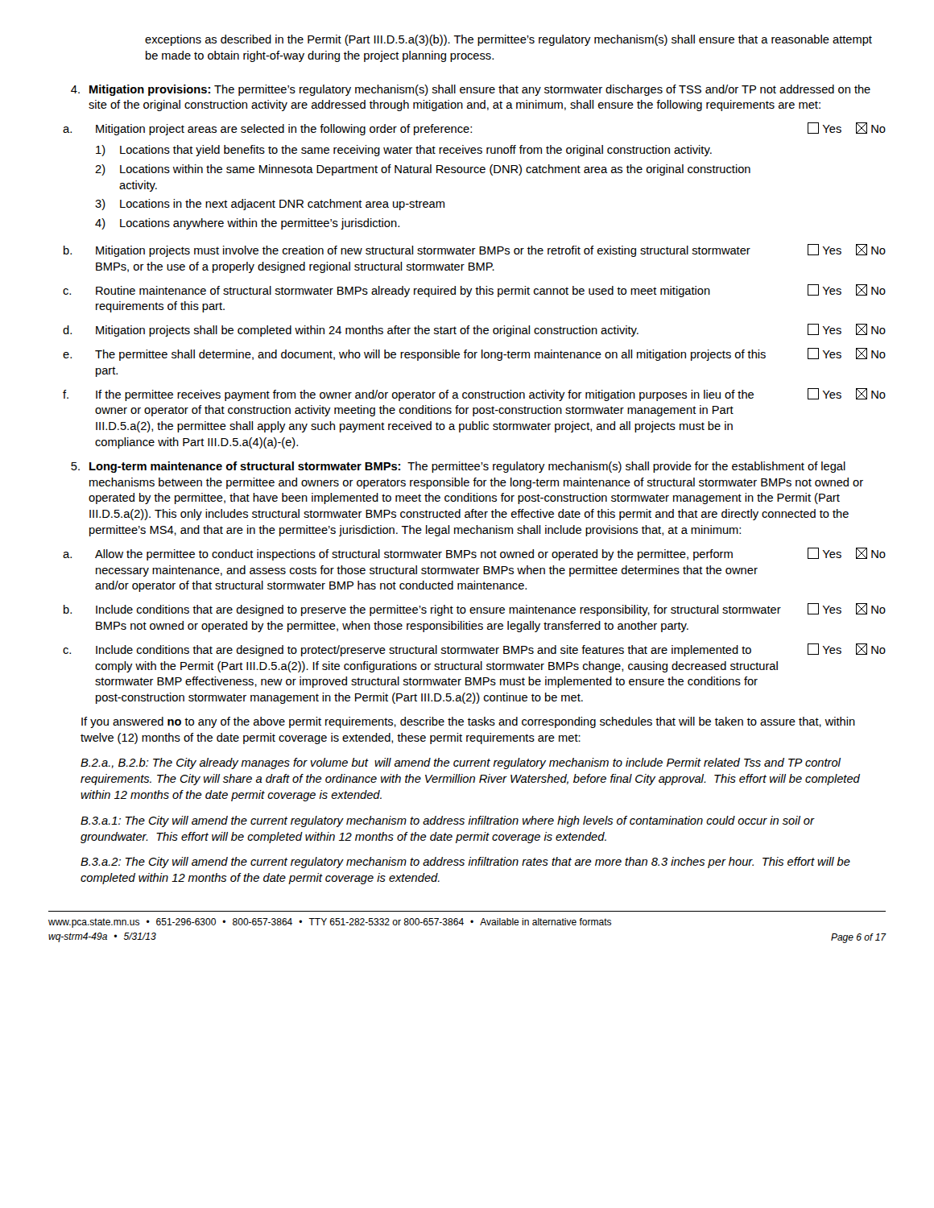exceptions as described in the Permit (Part III.D.5.a(3)(b)). The permittee’s regulatory mechanism(s) shall ensure that a reasonable attempt be made to obtain right-of-way during the project planning process.
4.
Mitigation provisions: The permittee’s regulatory mechanism(s) shall ensure that any stormwater discharges of TSS and/or TP not addressed on the site of the original construction activity are addressed through mitigation and, at a minimum, shall ensure the following requirements are met:
a.
Mitigation project areas are selected in the following order of preference:
1) Locations that yield benefits to the same receiving water that receives runoff from the original construction activity.
2) Locations within the same Minnesota Department of Natural Resource (DNR) catchment area as the original construction activity.
3) Locations in the next adjacent DNR catchment area up‑stream
4) Locations anywhere within the permittee’s jurisdiction.
Yes No
b.
Mitigation projects must involve the creation of new structural stormwater BMPs or the retrofit of existing structural stormwater BMPs, or the use of a properly designed regional structural stormwater BMP.
Yes No
c.
Routine maintenance of structural stormwater BMPs already required by this permit cannot be used to meet mitigation requirements of this part.
Yes No
d.
Mitigation projects shall be completed within 24 months after the start of the original construction activity.
Yes No
e.
The permittee shall determine, and document, who will be responsible for long-term maintenance on all mitigation projects of this part.
Yes No
f.
If the permittee receives payment from the owner and/or operator of a construction activity for mitigation purposes in lieu of the owner or operator of that construction activity meeting the conditions for post-construction stormwater management in Part III.D.5.a(2), the permittee shall apply any such payment received to a public stormwater project, and all projects must be in compliance with Part III.D.5.a(4)(a)-(e).
Yes No
5.
Long-term maintenance of structural stormwater BMPs: The permittee’s regulatory mechanism(s) shall provide for the establishment of legal mechanisms between the permittee and owners or operators responsible for the long-term maintenance of structural stormwater BMPs not owned or operated by the permittee, that have been implemented to meet the conditions for post-construction stormwater management in the Permit (Part III.D.5.a(2)). This only includes structural stormwater BMPs constructed after the effective date of this permit and that are directly connected to the permittee’s MS4, and that are in the permittee’s jurisdiction. The legal mechanism shall include provisions that, at a minimum:
a.
Allow the permittee to conduct inspections of structural stormwater BMPs not owned or operated by the permittee, perform necessary maintenance, and assess costs for those structural stormwater BMPs when the permittee determines that the owner and/or operator of that structural stormwater BMP has not conducted maintenance.
Yes No
b.
Include conditions that are designed to preserve the permittee’s right to ensure maintenance responsibility, for structural stormwater BMPs not owned or operated by the permittee, when those responsibilities are legally transferred to another party.
Yes No
c.
Include conditions that are designed to protect/preserve structural stormwater BMPs and site features that are implemented to comply with the Permit (Part III.D.5.a(2)). If site configurations or structural stormwater BMPs change, causing decreased structural stormwater BMP effectiveness, new or improved structural stormwater BMPs must be implemented to ensure the conditions for post-construction stormwater management in the Permit (Part III.D.5.a(2)) continue to be met.
Yes No
If you answered no to any of the above permit requirements, describe the tasks and corresponding schedules that will be taken to assure that, within twelve (12) months of the date permit coverage is extended, these permit requirements are met:
B.2.a., B.2.b: The City already manages for volume but will amend the current regulatory mechanism to include Permit related Tss and TP control requirements. The City will share a draft of the ordinance with the Vermillion River Watershed, before final City approval. This effort will be completed within 12 months of the date permit coverage is extended.
B.3.a.1: The City will amend the current regulatory mechanism to address infiltration where high levels of contamination could occur in soil or groundwater. This effort will be completed within 12 months of the date permit coverage is extended.
B.3.a.2: The City will amend the current regulatory mechanism to address infiltration rates that are more than 8.3 inches per hour. This effort will be completed within 12 months of the date permit coverage is extended.
www.pca.state.mn.us•651-296-6300•800-657-3864•TTY 651-282-5332 or 800-657-3864•Available in alternative formats
wq-strm4-49a•5/31/13
Page 6 of 17